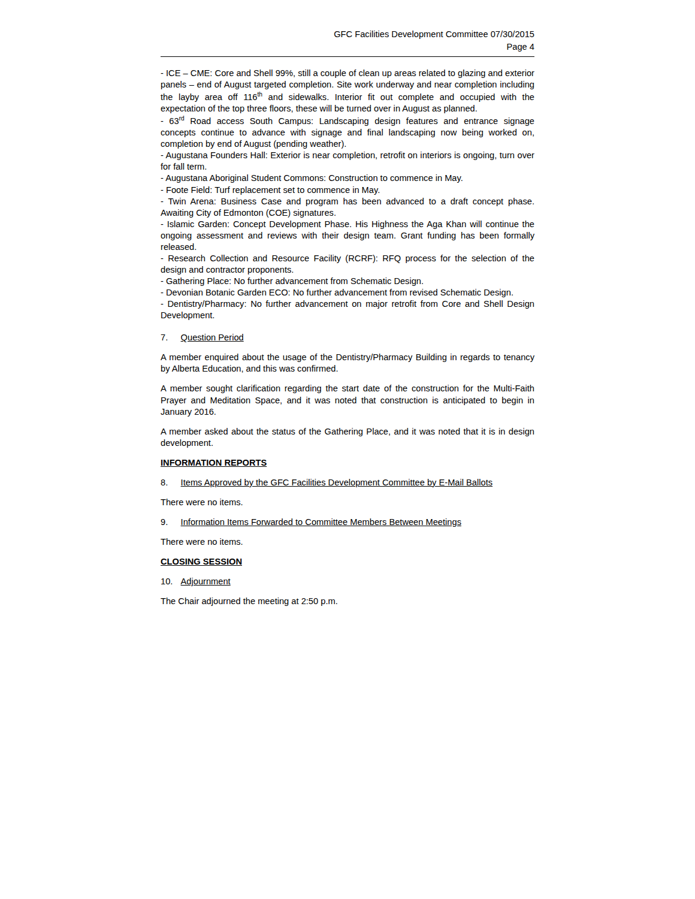GFC Facilities Development Committee 07/30/2015
Page 4
- ICE – CME: Core and Shell 99%, still a couple of clean up areas related to glazing and exterior panels – end of August targeted completion. Site work underway and near completion including the layby area off 116th and sidewalks. Interior fit out complete and occupied with the expectation of the top three floors, these will be turned over in August as planned.
- 63rd Road access South Campus: Landscaping design features and entrance signage concepts continue to advance with signage and final landscaping now being worked on, completion by end of August (pending weather).
- Augustana Founders Hall: Exterior is near completion, retrofit on interiors is ongoing, turn over for fall term.
- Augustana Aboriginal Student Commons: Construction to commence in May.
- Foote Field: Turf replacement set to commence in May.
- Twin Arena: Business Case and program has been advanced to a draft concept phase. Awaiting City of Edmonton (COE) signatures.
- Islamic Garden: Concept Development Phase. His Highness the Aga Khan will continue the ongoing assessment and reviews with their design team. Grant funding has been formally released.
- Research Collection and Resource Facility (RCRF): RFQ process for the selection of the design and contractor proponents.
- Gathering Place: No further advancement from Schematic Design.
- Devonian Botanic Garden ECO: No further advancement from revised Schematic Design.
- Dentistry/Pharmacy: No further advancement on major retrofit from Core and Shell Design Development.
7. Question Period
A member enquired about the usage of the Dentistry/Pharmacy Building in regards to tenancy by Alberta Education, and this was confirmed.
A member sought clarification regarding the start date of the construction for the Multi-Faith Prayer and Meditation Space, and it was noted that construction is anticipated to begin in January 2016.
A member asked about the status of the Gathering Place, and it was noted that it is in design development.
INFORMATION REPORTS
8. Items Approved by the GFC Facilities Development Committee by E-Mail Ballots
There were no items.
9. Information Items Forwarded to Committee Members Between Meetings
There were no items.
CLOSING SESSION
10. Adjournment
The Chair adjourned the meeting at 2:50 p.m.